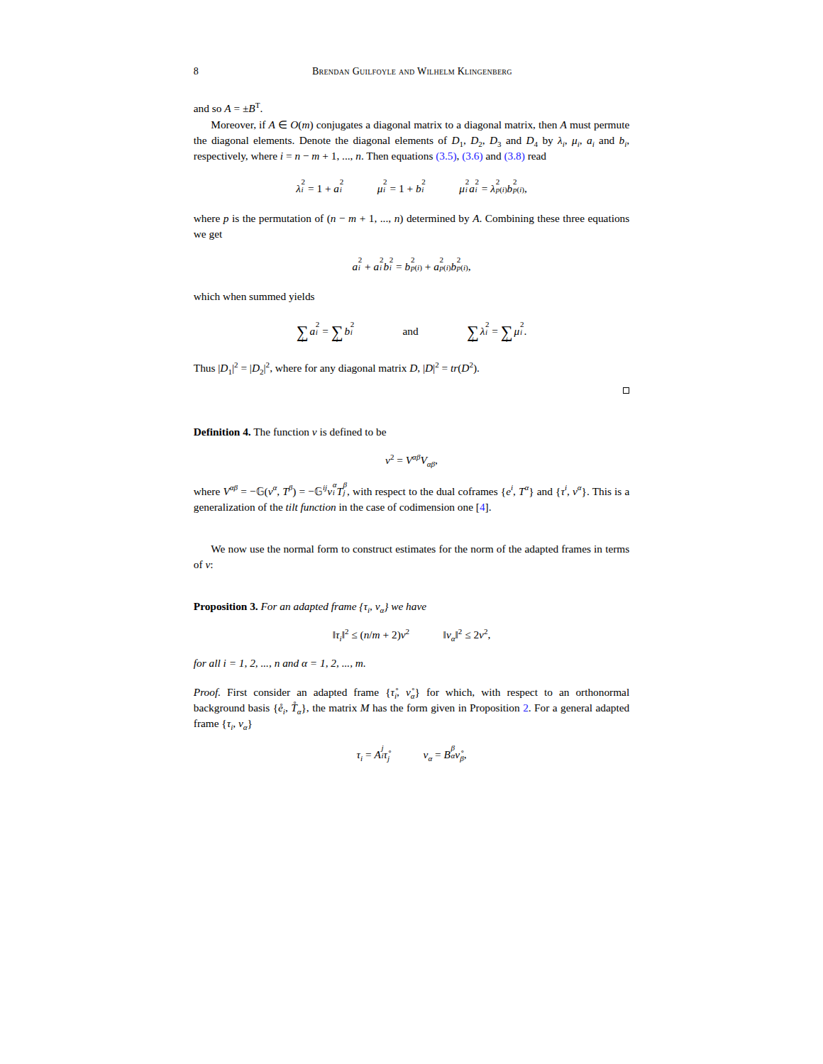8 Brendan Guilfoyle and Wilhelm Klingenberg
and so A = ±BT.
Moreover, if A ∈ O(m) conjugates a diagonal matrix to a diagonal matrix, then A must permute the diagonal elements. Denote the diagonal elements of D1, D2, D3 and D4 by λi, μi, ai and bi, respectively, where i = n − m + 1, ..., n. Then equations (3.5), (3.6) and (3.8) read
λ 2 i = 1 + a 2 i μ 2 i = 1 + b 2 i μ 2 i a 2 i = λ 2 p(i) b 2 p(i),
where p is the permutation of (n − m + 1, ..., n) determined by A. Combining these three equations we get
a 2 i + a 2 i b 2 i = b 2 p(i) + a 2 p(i) b 2 p(i),
which when summed yields
∑i a 2 i = ∑i b 2 i and ∑i λ 2 i = ∑i μ 2 i.
Thus |D1|2 = |D2|2, where for any diagonal matrix D, |D|2 = tr(D2).
Definition 4. The function v is defined to be
v2 = VαβVαβ,
where Vαβ = −𝔾(να, Tβ) = −𝔾ijναi Tβj, with respect to the dual coframes {ei, Tα} and {τi, να}. This is a generalization of the tilt function in the case of codimension one [4].
We now use the normal form to construct estimates for the norm of the adapted frames in terms of v:
Proposition 3. For an adapted frame {τi, να} we have
‖τi‖2 ≤ (n/m + 2)v2 ‖να‖2 ≤ 2v2,
for all i = 1, 2, ..., n and α = 1, 2, ..., m.
Proof. First consider an adapted frame {τ̊i, ν̊α} for which, with respect to an orthonormal background basis {e̊i, T̊α}, the matrix M has the form given in Proposition 2. For a general adapted frame {τi, να}
τi = Aji τ̊j να = Bβα ν̊β,